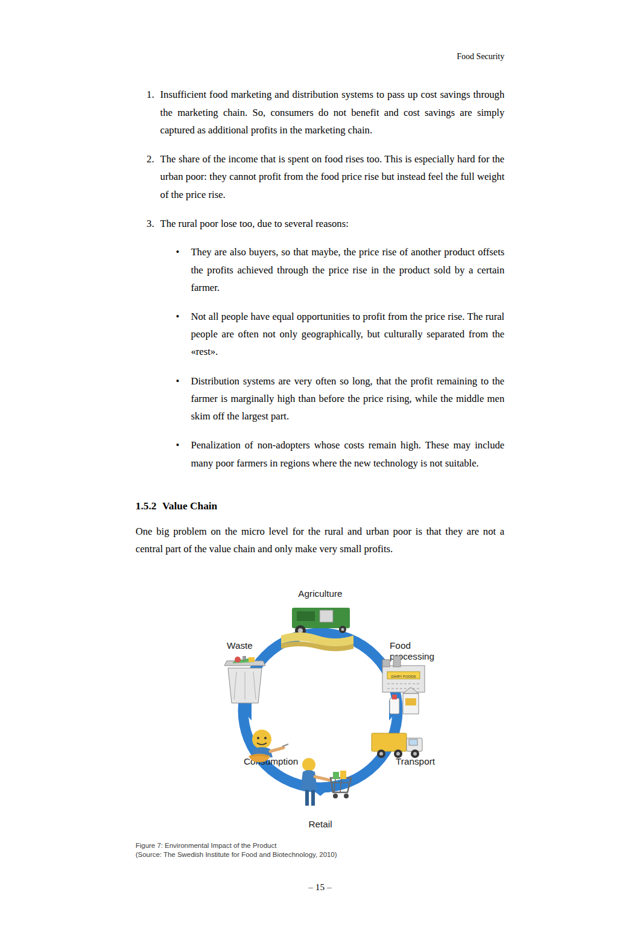Food Security
Insufficient food marketing and distribution systems to pass up cost savings through the marketing chain. So, consumers do not benefit and cost savings are simply captured as additional profits in the marketing chain.
The share of the income that is spent on food rises too. This is especially hard for the urban poor: they cannot profit from the food price rise but instead feel the full weight of the price rise.
The rural poor lose too, due to several reasons:
They are also buyers, so that maybe, the price rise of another product offsets the profits achieved through the price rise in the product sold by a certain farmer.
Not all people have equal opportunities to profit from the price rise. The rural people are often not only geographically, but culturally separated from the «rest».
Distribution systems are very often so long, that the profit remaining to the farmer is marginally high than before the price rising, while the middle men skim off the largest part.
Penalization of non-adopters whose costs remain high. These may include many poor farmers in regions where the new technology is not suitable.
1.5.2 Value Chain
One big problem on the micro level for the rural and urban poor is that they are not a central part of the value chain and only make very small profits.
Agriculture Food processing DAIRY FOODS Transport Retail Consumption Waste
Figure 7: Environmental Impact of the Product
(Source: The Swedish Institute for Food and Biotechnology, 2010)
– 15 –